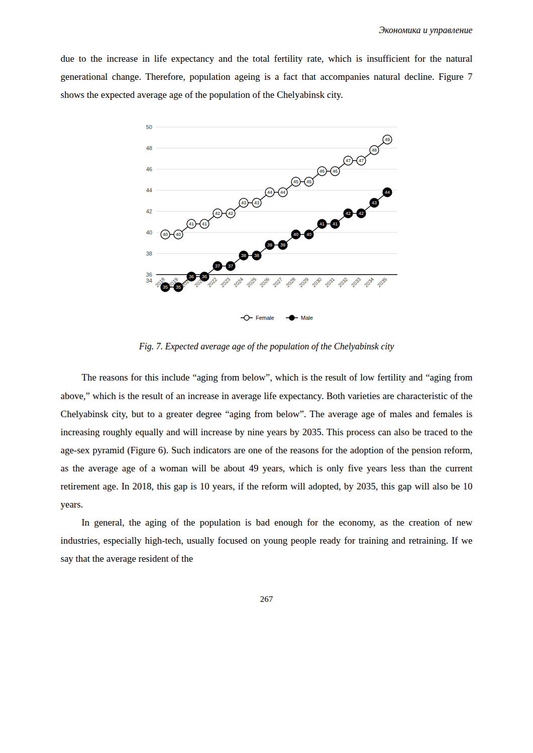Экономика и управление
due to the increase in life expectancy and the total fertility rate, which is insufficient for the natural generational change. Therefore, population ageing is a fact that accompanies natural decline. Figure 7 shows the expected average age of the population of the Chelyabinsk city.
50 48 46 44 42 40 38 36 34 4040 4141 4242 4343 4444 4545 4646 4747 4849 3535 3636 3737 3838 3939 4040 4141 4242 4344 2018 2019 2020 2021 2022 2023 2024 2025 2026 2027 2028 2029 2030 2031 2032 2033 2034 2035 Female Male
Fig. 7. Expected average age of the population of the Chelyabinsk city
The reasons for this include “aging from below”, which is the result of low fertility and “aging from above,” which is the result of an increase in average life expectancy. Both varieties are characteristic of the Chelyabinsk city, but to a greater degree “aging from below”. The average age of males and females is increasing roughly equally and will increase by nine years by 2035. This process can also be traced to the age-sex pyramid (Figure 6). Such indicators are one of the reasons for the adoption of the pension reform, as the average age of a woman will be about 49 years, which is only five years less than the current retirement age. In 2018, this gap is 10 years, if the reform will adopted, by 2035, this gap will also be 10 years.
In general, the aging of the population is bad enough for the economy, as the creation of new industries, especially high-tech, usually focused on young people ready for training and retraining. If we say that the average resident of the
267